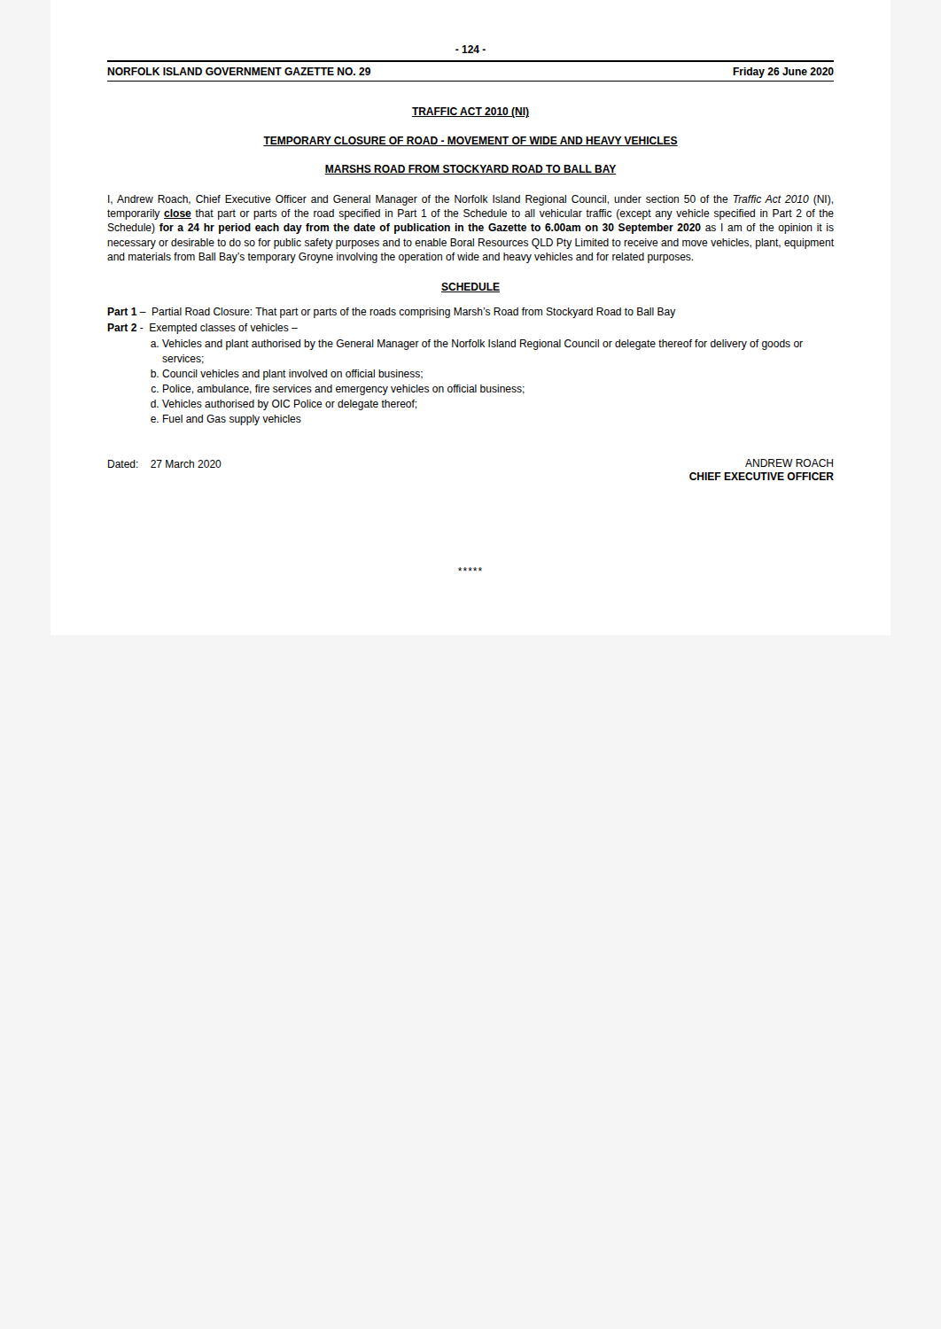- 124 -
Norfolk Island Government Gazette No. 29 Friday 26 June 2020
TRAFFIC ACT 2010 (NI)
TEMPORARY CLOSURE OF ROAD - MOVEMENT OF WIDE AND HEAVY VEHICLES
MARSHS ROAD FROM STOCKYARD ROAD TO BALL BAY
I, Andrew Roach, Chief Executive Officer and General Manager of the Norfolk Island Regional Council, under section 50 of the Traffic Act 2010 (NI), temporarily close that part or parts of the road specified in Part 1 of the Schedule to all vehicular traffic (except any vehicle specified in Part 2 of the Schedule) for a 24 hr period each day from the date of publication in the Gazette to 6.00am on 30 September 2020 as I am of the opinion it is necessary or desirable to do so for public safety purposes and to enable Boral Resources QLD Pty Limited to receive and move vehicles, plant, equipment and materials from Ball Bay’s temporary Groyne involving the operation of wide and heavy vehicles and for related purposes.
SCHEDULE
Part 1 – Partial Road Closure: That part or parts of the roads comprising Marsh’s Road from Stockyard Road to Ball Bay
Part 2 - Exempted classes of vehicles –
Vehicles and plant authorised by the General Manager of the Norfolk Island Regional Council or delegate thereof for delivery of goods or services;
Council vehicles and plant involved on official business;
Police, ambulance, fire services and emergency vehicles on official business;
Vehicles authorised by OIC Police or delegate thereof;
Fuel and Gas supply vehicles
Dated: 27 March 2020
ANDREW ROACH
CHIEF EXECUTIVE OFFICER
*****